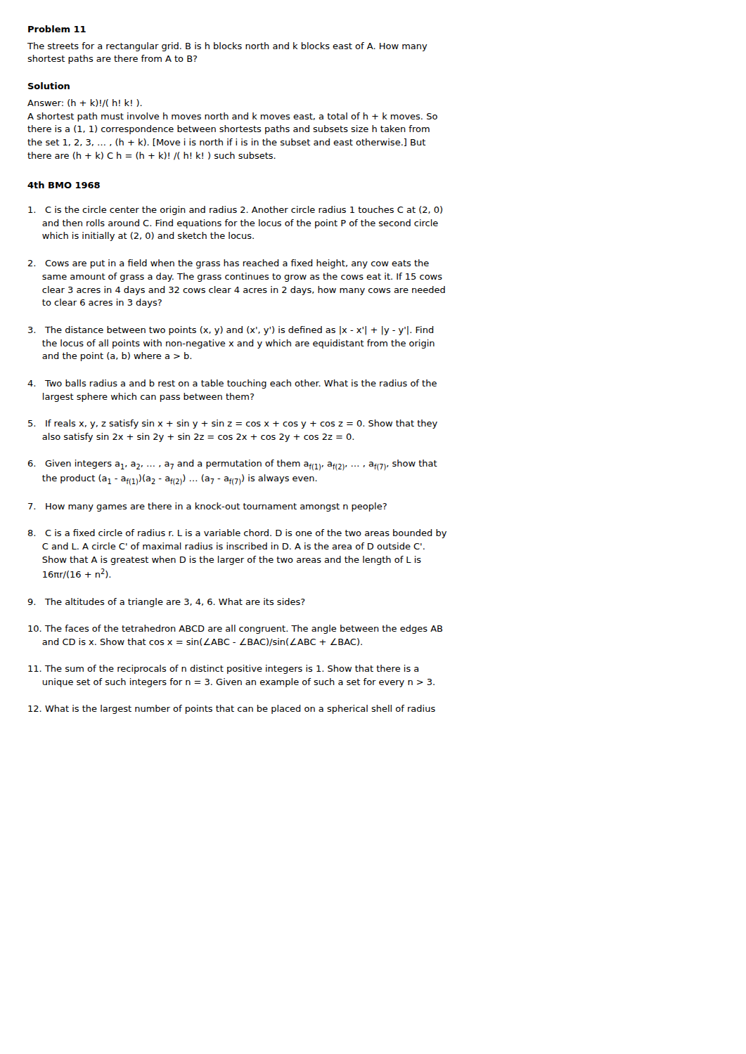Problem 11
The streets for a rectangular grid. B is h blocks north and k blocks east of A. How many shortest paths are there from A to B?
Solution
Answer: (h + k)!/( h! k! ). A shortest path must involve h moves north and k moves east, a total of h + k moves. So there is a (1, 1) correspondence between shortests paths and subsets size h taken from the set 1, 2, 3, … , (h + k). [Move i is north if i is in the subset and east otherwise.] But there are (h + k) C h = (h + k)! /( h! k! ) such subsets.
4th BMO 1968
1. C is the circle center the origin and radius 2. Another circle radius 1 touches C at (2, 0) and then rolls around C. Find equations for the locus of the point P of the second circle which is initially at (2, 0) and sketch the locus.
2. Cows are put in a field when the grass has reached a fixed height, any cow eats the same amount of grass a day. The grass continues to grow as the cows eat it. If 15 cows clear 3 acres in 4 days and 32 cows clear 4 acres in 2 days, how many cows are needed to clear 6 acres in 3 days?
3. The distance between two points (x, y) and (x', y') is defined as |x - x'| + |y - y'|. Find the locus of all points with non-negative x and y which are equidistant from the origin and the point (a, b) where a > b.
4. Two balls radius a and b rest on a table touching each other. What is the radius of the largest sphere which can pass between them?
5. If reals x, y, z satisfy sin x + sin y + sin z = cos x + cos y + cos z = 0. Show that they also satisfy sin 2x + sin 2y + sin 2z = cos 2x + cos 2y + cos 2z = 0.
6. Given integers a1, a2, … , a7 and a permutation of them af(1), af(2), … , af(7), show that the product (a1 - af(1))(a2 - af(2)) … (a7 - af(7)) is always even.
7. How many games are there in a knock-out tournament amongst n people?
8. C is a fixed circle of radius r. L is a variable chord. D is one of the two areas bounded by C and L. A circle C' of maximal radius is inscribed in D. A is the area of D outside C'. Show that A is greatest when D is the larger of the two areas and the length of L is 16πr/(16 + n2).
9. The altitudes of a triangle are 3, 4, 6. What are its sides?
10. The faces of the tetrahedron ABCD are all congruent. The angle between the edges AB and CD is x. Show that cos x = sin(∠ABC - ∠BAC)/sin(∠ABC + ∠BAC).
11. The sum of the reciprocals of n distinct positive integers is 1. Show that there is a unique set of such integers for n = 3. Given an example of such a set for every n > 3.
12. What is the largest number of points that can be placed on a spherical shell of radius